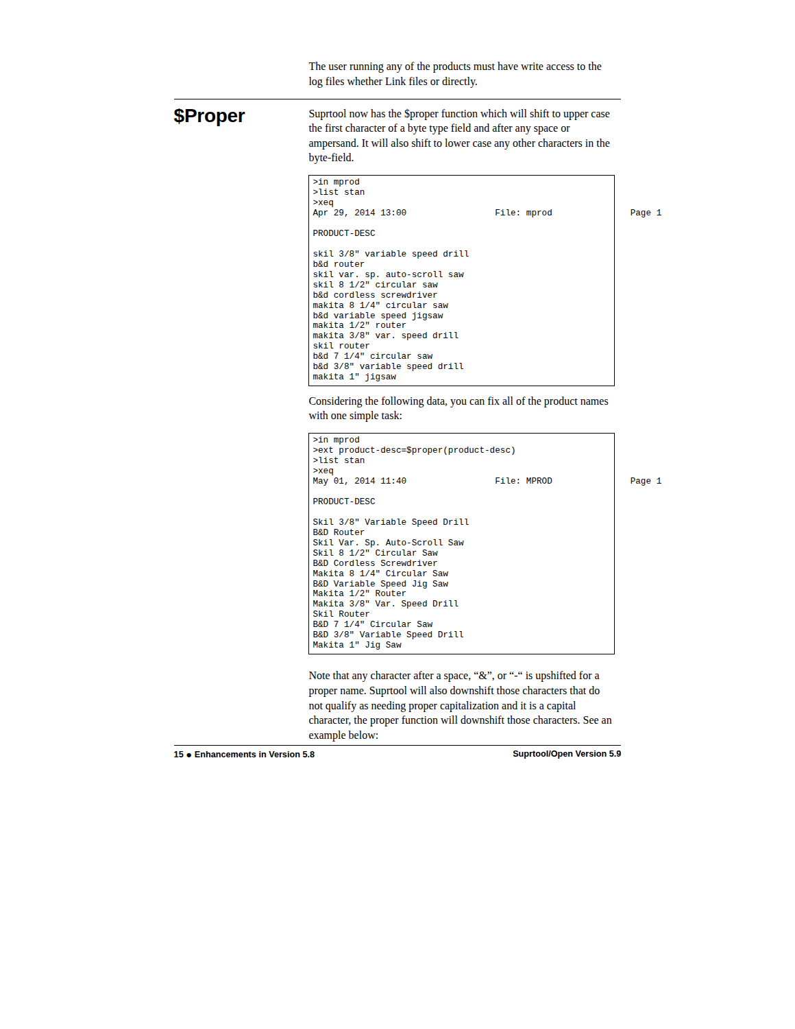The user running any of the products must have write access to the log files whether Link files or directly.
$Proper
Suprtool now has the $proper function which will shift to upper case the first character of a byte type field and after any space or ampersand. It will also shift to lower case any other characters in the byte-field.
>in mprod
>list stan
>xeq
Apr 29, 2014 13:00                 File: mprod               Page 1

PRODUCT-DESC

skil 3/8" variable speed drill
b&d router
skil var. sp. auto-scroll saw
skil 8 1/2" circular saw
b&d cordless screwdriver
makita 8 1/4" circular saw
b&d variable speed jigsaw
makita 1/2" router
makita 3/8" var. speed drill
skil router
b&d 7 1/4" circular saw
b&d 3/8" variable speed drill
makita 1" jigsaw
Considering the following data, you can fix all of the product names with one simple task:
>in mprod
>ext product-desc=$proper(product-desc)
>list stan
>xeq
May 01, 2014 11:40                 File: MPROD               Page 1

PRODUCT-DESC

Skil 3/8" Variable Speed Drill
B&D Router
Skil Var. Sp. Auto-Scroll Saw
Skil 8 1/2" Circular Saw
B&D Cordless Screwdriver
Makita 8 1/4" Circular Saw
B&D Variable Speed Jig Saw
Makita 1/2" Router
Makita 3/8" Var. Speed Drill
Skil Router
B&D 7 1/4" Circular Saw
B&D 3/8" Variable Speed Drill
Makita 1" Jig Saw
Note that any character after a space, “&”, or “-“ is upshifted for a proper name. Suprtool will also downshift those characters that do not qualify as needing proper capitalization and it is a capital character, the proper function will downshift those characters. See an example below:
15●Enhancements in Version 5.8
Suprtool/Open Version 5.9